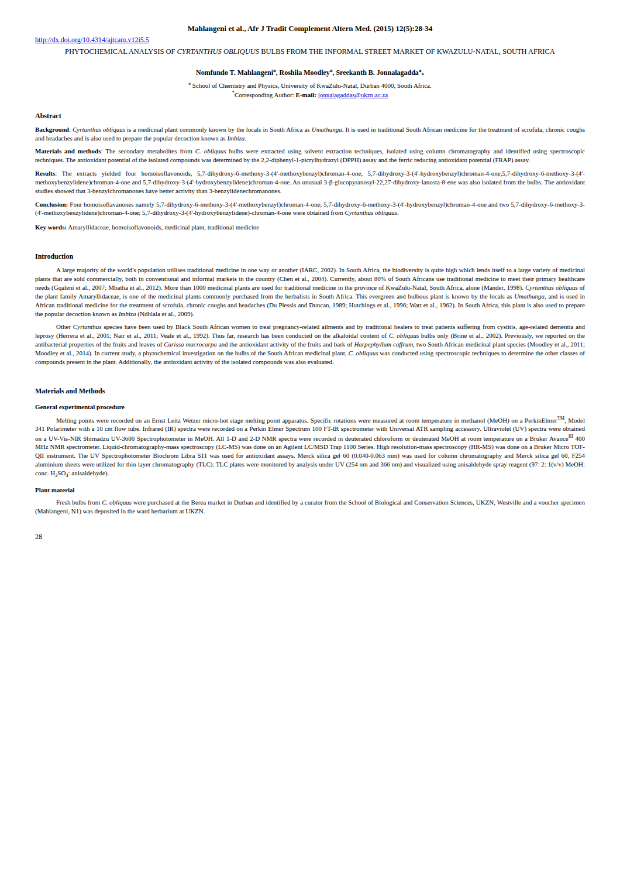Mahlangeni et al., Afr J Tradit Complement Altern Med. (2015) 12(5):28-34
http://dx.doi.org/10.4314/ajtcam.v12i5.5
Phytochemical Analysis of Cyrtanthus obliquus Bulbs from the Informal Street Market of KwaZulu-Natal, South Africa
Nomfundo T. Mahlangenia, Roshila Moodleya, Sreekanth B. Jonnalagaddaa*
a School of Chemistry and Physics, University of KwaZulu-Natal, Durban 4000, South Africa.
*Corresponding Author: E-mail: jonnalagaddas@ukzn.ac.za
Abstract
Background: Cyrtanthus obliquus is a medicinal plant commonly known by the locals in South Africa as Umathunga. It is used in traditional South African medicine for the treatment of scrofula, chronic coughs and headaches and is also used to prepare the popular decoction known as Imbiza.
Materials and methods: The secondary metabolites from C. obliquus bulbs were extracted using solvent extraction techniques, isolated using column chromatography and identified using spectroscopic techniques. The antioxidant potential of the isolated compounds was determined by the 2,2-diphenyl-1-picrylhydrazyl (DPPH) assay and the ferric reducing antioxidant potential (FRAP) assay.
Results: The extracts yielded four homoisoflavonoids, 5,7-dihydroxy-6-methoxy-3-(4'-methoxybenzyl)chroman-4-one, 5,7-dihydroxy-3-(4'-hydroxybenzyl)chroman-4-one,5,7-dihydroxy-6-methoxy-3-(4'-methoxybenzylidene)chroman-4-one and 5,7-dihydroxy-3-(4'-hydroxybenzylidene)chroman-4-one. An unusual 3-β-glucopyranosyl-22,27-dihydroxy-lanosta-8-ene was also isolated from the bulbs. The antioxidant studies showed that 3-benzylchromanones have better activity than 3-benzylidenechromanones.
Conclusion: Four homoisoflavanones namely 5,7-dihydroxy-6-methoxy-3-(4'-methoxybenzyl)chroman-4-one; 5,7-dihydroxy-6-methoxy-3-(4'-hydroxybenzyl)chroman-4-one and two 5,7-dihydroxy-6-methoxy-3-(4'-methoxybenzylidene)chroman-4-one; 5,7-dihydroxy-3-(4'-hydroxybenzylidene)-chroman-4-one were obtained from Cyrtanthus obliquus.
Key words: Amaryllidaceae, homoisoflavonoids, medicinal plant, traditional medicine
Introduction
A large majority of the world's population utilises traditional medicine in one way or another (IARC, 2002). In South Africa, the biodiversity is quite high which lends itself to a large variety of medicinal plants that are sold commercially, both in conventional and informal markets in the country (Chen et al., 2004). Currently, about 80% of South Africans use traditional medicine to meet their primary healthcare needs (Gqaleni et al., 2007; Mbatha et al., 2012). More than 1000 medicinal plants are used for traditional medicine in the province of KwaZulu-Natal, South Africa, alone (Mander, 1998). Cyrtanthus obliquus of the plant family Amaryllidaceae, is one of the medicinal plants commonly purchased from the herbalists in South Africa. This evergreen and bulbous plant is known by the locals as Umathunga, and is used in African traditional medicine for the treatment of scrofula, chronic coughs and headaches (Du Plessis and Duncan, 1989; Hutchings et al., 1996; Watt et al., 1962). In South Africa, this plant is also used to prepare the popular decoction known as Imbiza (Ndhlala et al., 2009).
Other Cyrtanthus species have been used by Black South African women to treat pregnancy-related ailments and by traditional healers to treat patients suffering from cystitis, age-related dementia and leprosy (Herrera et al., 2001; Nair et al., 2011; Veale et al., 1992). Thus far, research has been conducted on the alkaloidal content of C. obliquus bulbs only (Brine et al., 2002). Previously, we reported on the antibacterial properties of the fruits and leaves of Carissa macrocarpa and the antioxidant activity of the fruits and bark of Harpephyllum caffrum, two South African medicinal plant species (Moodley et al., 2011; Moodley et al., 2014). In current study, a phytochemical investigation on the bulbs of the South African medicinal plant, C. obliquus was conducted using spectroscopic techniques to determine the other classes of compounds present in the plant. Additionally, the antioxidant activity of the isolated compounds was also evaluated.
Materials and Methods
General experimental procedure
Melting points were recorded on an Ernst Leitz Wetzer micro-hot stage melting point apparatus. Specific rotations were measured at room temperature in methanol (MeOH) on a PerkinElmerTM, Model 341 Polarimeter with a 10 cm flow tube. Infrared (IR) spectra were recorded on a Perkin Elmer Spectrum 100 FT-IR spectrometer with Universal ATR sampling accessory. Ultraviolet (UV) spectra were obtained on a UV-Vis-NIR Shimadzu UV-3600 Spectrophotometer in MeOH. All 1-D and 2-D NMR spectra were recorded in deuterated chloroform or deuterated MeOH at room temperature on a Bruker AvanceIII 400 MHz NMR spectrometer. Liquid-chromatography-mass spectroscopy (LC-MS) was done on an Agilent LC/MSD Trap 1100 Series. High resolution-mass spectroscopy (HR-MS) was done on a Bruker Micro TOF-QII instrument. The UV Spectrophotometer Biochrom Libra S11 was used for antioxidant assays. Merck silica gel 60 (0.040-0.063 mm) was used for column chromatography and Merck silica gel 60, F254 aluminium sheets were utilized for thin layer chromatography (TLC). TLC plates were monitored by analysis under UV (254 nm and 366 nm) and visualized using anisaldehyde spray reagent (97: 2: 1(v/v) MeOH: conc. H2SO4: anisaldehyde).
Plant material
Fresh bulbs from C. obliquus were purchased at the Berea market in Durban and identified by a curator from the School of Biological and Conservation Sciences, UKZN, Westville and a voucher specimen (Mahlangeni, N1) was deposited in the ward herbarium at UKZN.
28